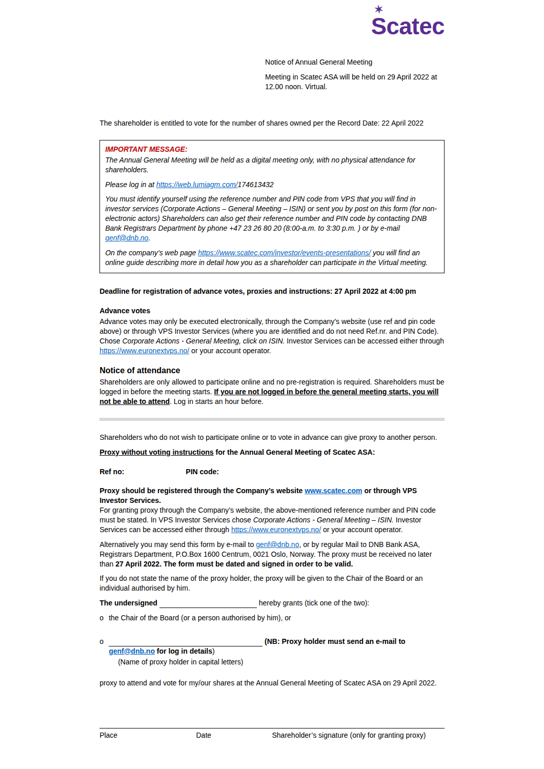✶Scatec
Notice of Annual General Meeting
Meeting in Scatec ASA will be held on 29 April 2022 at 12.00 noon. Virtual.
The shareholder is entitled to vote for the number of shares owned per the Record Date: 22 April 2022
IMPORTANT MESSAGE:
The Annual General Meeting will be held as a digital meeting only, with no physical attendance for shareholders.
Please log in at https://web.lumiagm.com/174613432
You must identify yourself using the reference number and PIN code from VPS that you will find in investor services (Corporate Actions – General Meeting – ISIN) or sent you by post on this form (for non-electronic actors) Shareholders can also get their reference number and PIN code by contacting DNB Bank Registrars Department by phone +47 23 26 80 20 (8:00-a.m. to 3:30 p.m. ) or by e-mail genf@dnb.no.
On the company’s web page https://www.scatec.com/investor/events-presentations/ you will find an online guide describing more in detail how you as a shareholder can participate in the Virtual meeting.
Deadline for registration of advance votes, proxies and instructions: 27 April 2022 at 4:00 pm
Advance votes
Advance votes may only be executed electronically, through the Company’s website (use ref and pin code above) or through VPS Investor Services (where you are identified and do not need Ref.nr. and PIN Code). Chose Corporate Actions - General Meeting, click on ISIN. Investor Services can be accessed either through https://www.euronextvps.no/ or your account operator.
Notice of attendance
Shareholders are only allowed to participate online and no pre-registration is required. Shareholders must be logged in before the meeting starts. If you are not logged in before the general meeting starts, you will not be able to attend. Log in starts an hour before.
Shareholders who do not wish to participate online or to vote in advance can give proxy to another person.
Proxy without voting instructions for the Annual General Meeting of Scatec ASA:
Ref no:PIN code:
Proxy should be registered through the Company’s website www.scatec.com or through VPS Investor Services.
For granting proxy through the Company’s website, the above-mentioned reference number and PIN code must be stated. In VPS Investor Services chose Corporate Actions - General Meeting – ISIN. Investor Services can be accessed either through https://www.euronextvps.no/ or your account operator.
Alternatively you may send this form by e-mail to genf@dnb.no, or by regular Mail to DNB Bank ASA, Registrars Department, P.O.Box 1600 Centrum, 0021 Oslo, Norway. The proxy must be received no later than 27 April 2022. The form must be dated and signed in order to be valid.
If you do not state the name of the proxy holder, the proxy will be given to the Chair of the Board or an individual authorised by him.
The undersigned hereby grants (tick one of the two):
the Chair of the Board (or a person authorised by him), or
(NB: Proxy holder must send an e-mail to genf@dnb.no for log in details) (Name of proxy holder in capital letters)
proxy to attend and vote for my/our shares at the Annual General Meeting of Scatec ASA on 29 April 2022.
Place
Date
Shareholder’s signature (only for granting proxy)